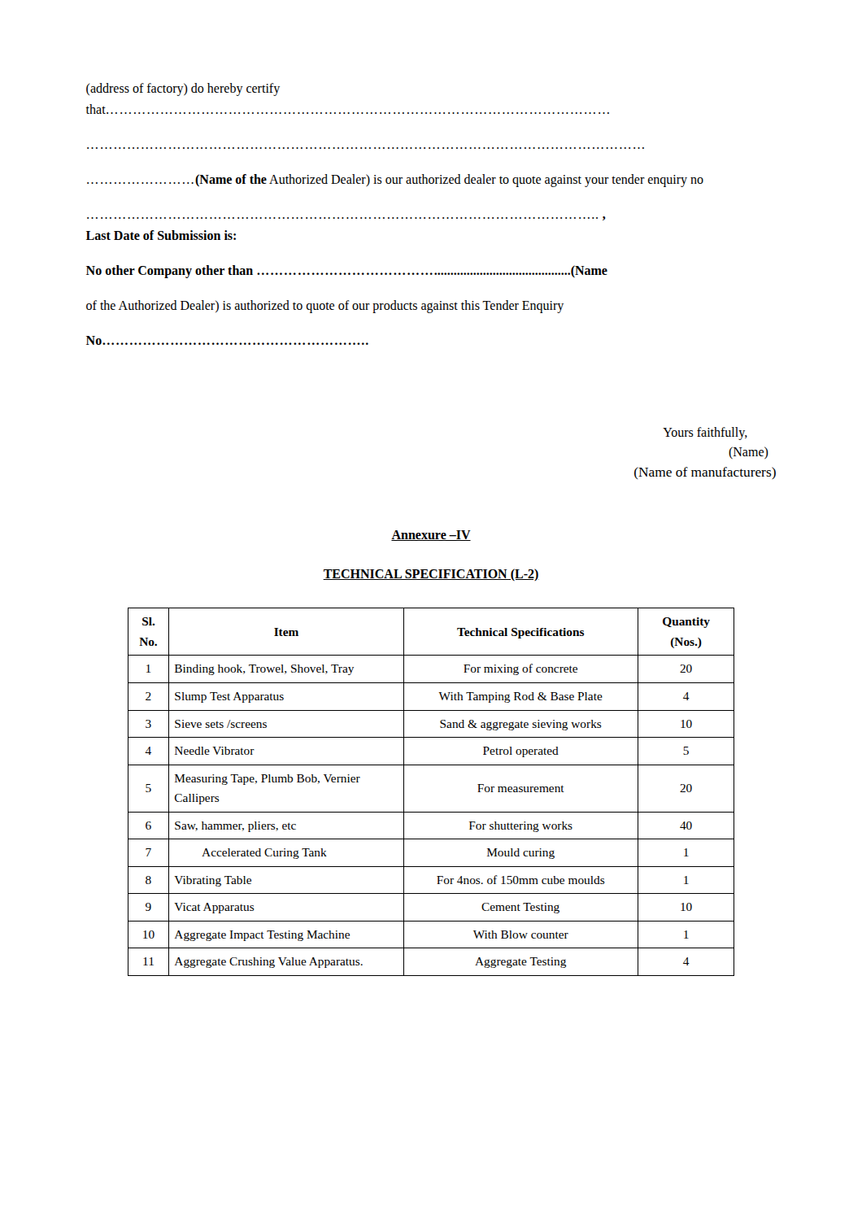(address of factory) do hereby certify
that…………………………………………………………………………………………………
……………………………………………………………………………………………………………
……………………(Name of the Authorized Dealer) is our authorized dealer to quote against your tender enquiry no
………………………………………………………………………………………………….. ,
Last Date of Submission is:
No other Company other than …………………………………..........................................(Name
of the Authorized Dealer) is authorized to quote of our products against this Tender Enquiry
No…………………………………………………..
Yours faithfully,
(Name)
(Name of manufacturers)
Annexure –IV
TECHNICAL SPECIFICATION (L-2)
| Sl. No. | Item | Technical Specifications | Quantity (Nos.) |
| --- | --- | --- | --- |
| 1 | Binding hook, Trowel, Shovel, Tray | For mixing of concrete | 20 |
| 2 | Slump Test Apparatus | With Tamping Rod & Base Plate | 4 |
| 3 | Sieve sets /screens | Sand & aggregate sieving works | 10 |
| 4 | Needle Vibrator | Petrol operated | 5 |
| 5 | Measuring Tape, Plumb Bob, Vernier Callipers | For measurement | 20 |
| 6 | Saw, hammer, pliers, etc | For shuttering works | 40 |
| 7 | Accelerated Curing Tank | Mould curing | 1 |
| 8 | Vibrating Table | For 4nos. of 150mm cube moulds | 1 |
| 9 | Vicat Apparatus | Cement Testing | 10 |
| 10 | Aggregate Impact Testing Machine | With Blow counter | 1 |
| 11 | Aggregate Crushing Value Apparatus. | Aggregate Testing | 4 |